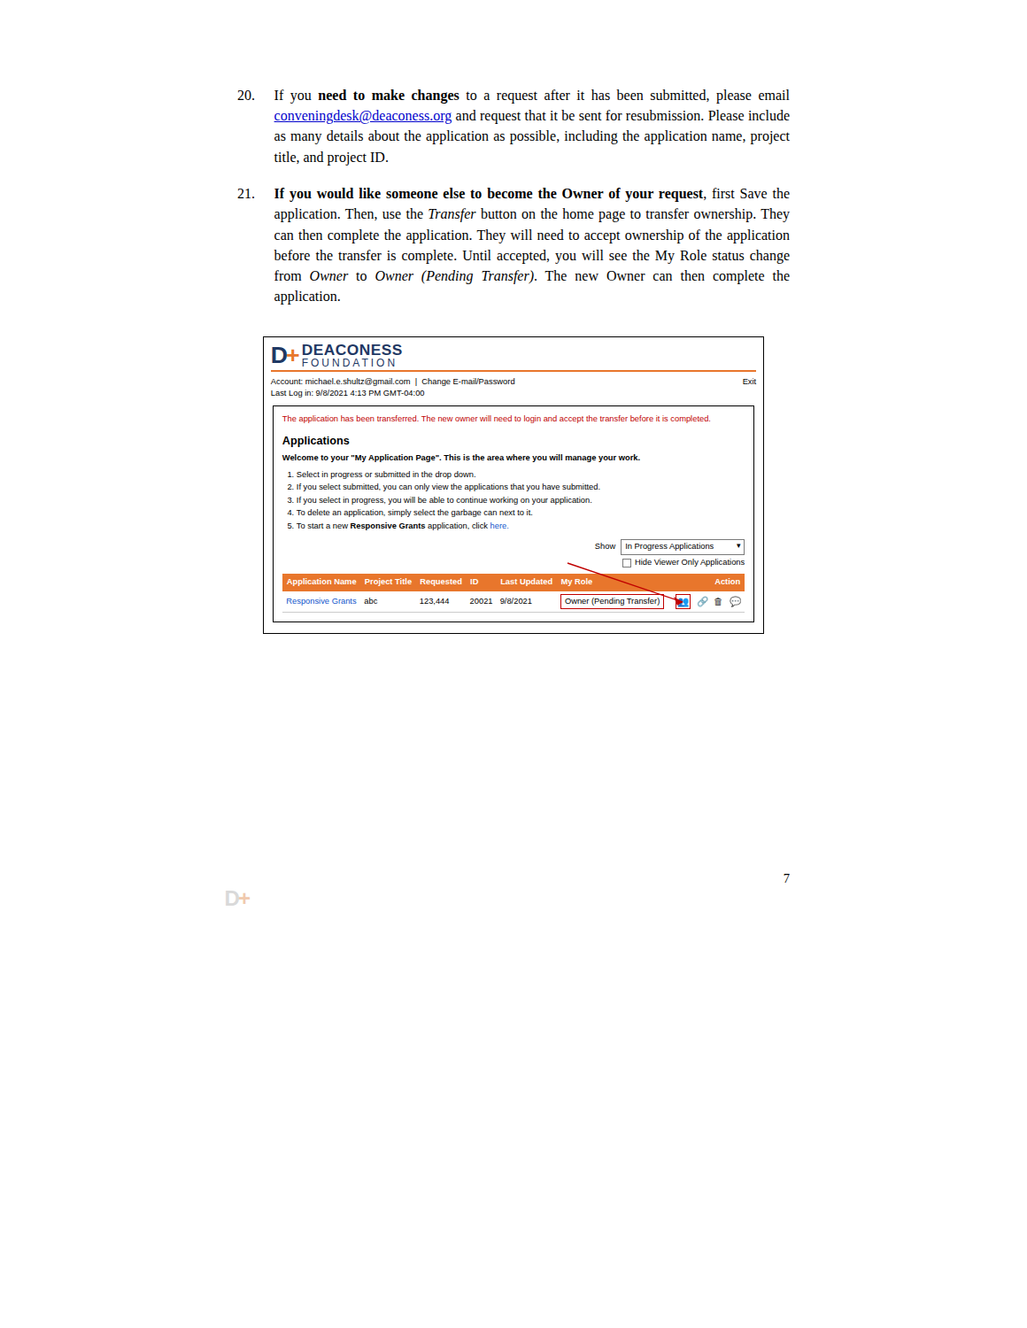20. If you need to make changes to a request after it has been submitted, please email conveningdesk@deaconess.org and request that it be sent for resubmission. Please include as many details about the application as possible, including the application name, project title, and project ID.
21. If you would like someone else to become the Owner of your request, first Save the application. Then, use the Transfer button on the home page to transfer ownership. They can then complete the application. They will need to accept ownership of the application before the transfer is complete. Until accepted, you will see the My Role status change from Owner to Owner (Pending Transfer). The new Owner can then complete the application.
D+ DEACONESS
FOUNDATION
Account: michael.e.shultz@gmail.com | Change E-mail/Password
Last Log in: 9/8/2021 4:13 PM GMT-04:00
Exit
The application has been transferred. The new owner will need to login and accept the transfer before it is completed.
Applications
Welcome to your "My Application Page". This is the area where you will manage your work.
Select in progress or submitted in the drop down.
If you select submitted, you can only view the applications that you have submitted.
If you select in progress, you will be able to continue working on your application.
To delete an application, simply select the garbage can next to it.
To start a new Responsive Grants application, click here.
Show In Progress Applications
Hide Viewer Only Applications
| Application Name | Project Title | Requested | ID | Last Updated | My Role | Action |
| --- | --- | --- | --- | --- | --- | --- |
| Responsive Grants | abc | 123,444 | 20021 | 9/8/2021 | Owner (Pending Transfer) | 👥 🔗 🗑 💬 |
7
D+